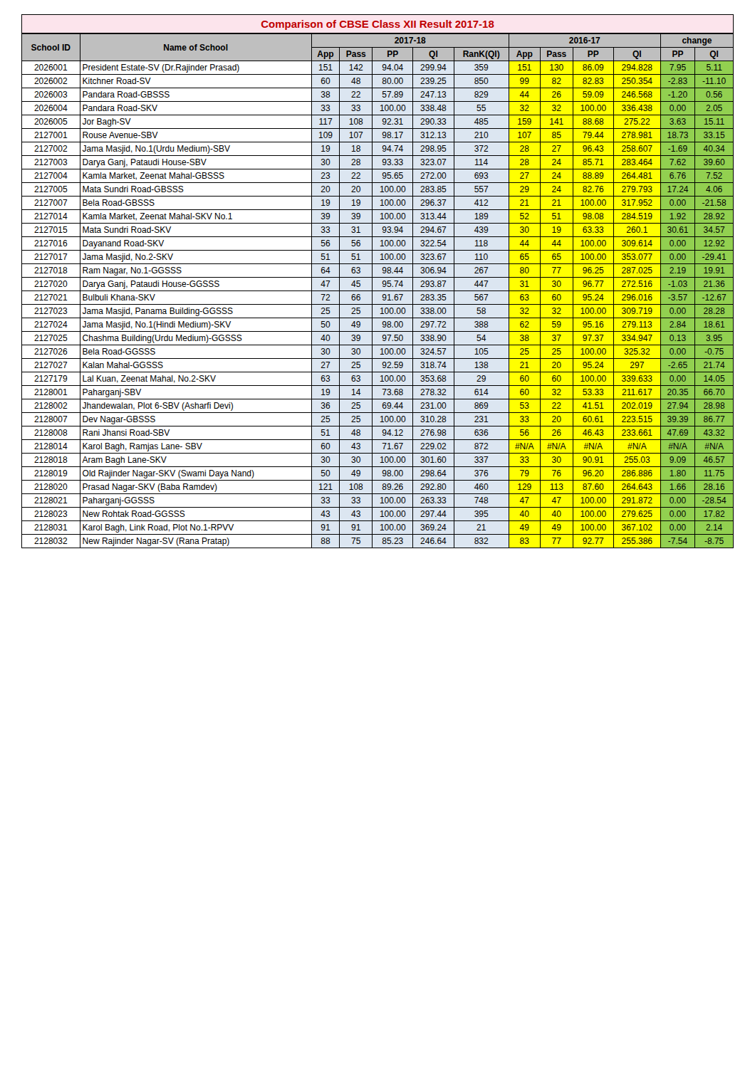Comparison of CBSE Class XII Result 2017-18
| School ID | Name of School | 2017-18 | 2016-17 | change |
| --- | --- | --- | --- | --- |
| App | Pass | PP | QI | RanK(QI) | App | Pass | PP | QI | PP | QI |
| 2026001 | President Estate-SV (Dr.Rajinder Prasad) | 151 | 142 | 94.04 | 299.94 | 359 | 151 | 130 | 86.09 | 294.828 | 7.95 | 5.11 |
| 2026002 | Kitchner Road-SV | 60 | 48 | 80.00 | 239.25 | 850 | 99 | 82 | 82.83 | 250.354 | -2.83 | -11.10 |
| 2026003 | Pandara Road-GBSSS | 38 | 22 | 57.89 | 247.13 | 829 | 44 | 26 | 59.09 | 246.568 | -1.20 | 0.56 |
| 2026004 | Pandara Road-SKV | 33 | 33 | 100.00 | 338.48 | 55 | 32 | 32 | 100.00 | 336.438 | 0.00 | 2.05 |
| 2026005 | Jor Bagh-SV | 117 | 108 | 92.31 | 290.33 | 485 | 159 | 141 | 88.68 | 275.22 | 3.63 | 15.11 |
| 2127001 | Rouse Avenue-SBV | 109 | 107 | 98.17 | 312.13 | 210 | 107 | 85 | 79.44 | 278.981 | 18.73 | 33.15 |
| 2127002 | Jama Masjid, No.1(Urdu Medium)-SBV | 19 | 18 | 94.74 | 298.95 | 372 | 28 | 27 | 96.43 | 258.607 | -1.69 | 40.34 |
| 2127003 | Darya Ganj, Pataudi House-SBV | 30 | 28 | 93.33 | 323.07 | 114 | 28 | 24 | 85.71 | 283.464 | 7.62 | 39.60 |
| 2127004 | Kamla Market, Zeenat Mahal-GBSSS | 23 | 22 | 95.65 | 272.00 | 693 | 27 | 24 | 88.89 | 264.481 | 6.76 | 7.52 |
| 2127005 | Mata Sundri Road-GBSSS | 20 | 20 | 100.00 | 283.85 | 557 | 29 | 24 | 82.76 | 279.793 | 17.24 | 4.06 |
| 2127007 | Bela Road-GBSSS | 19 | 19 | 100.00 | 296.37 | 412 | 21 | 21 | 100.00 | 317.952 | 0.00 | -21.58 |
| 2127014 | Kamla Market, Zeenat Mahal-SKV No.1 | 39 | 39 | 100.00 | 313.44 | 189 | 52 | 51 | 98.08 | 284.519 | 1.92 | 28.92 |
| 2127015 | Mata Sundri Road-SKV | 33 | 31 | 93.94 | 294.67 | 439 | 30 | 19 | 63.33 | 260.1 | 30.61 | 34.57 |
| 2127016 | Dayanand Road-SKV | 56 | 56 | 100.00 | 322.54 | 118 | 44 | 44 | 100.00 | 309.614 | 0.00 | 12.92 |
| 2127017 | Jama Masjid, No.2-SKV | 51 | 51 | 100.00 | 323.67 | 110 | 65 | 65 | 100.00 | 353.077 | 0.00 | -29.41 |
| 2127018 | Ram Nagar, No.1-GGSSS | 64 | 63 | 98.44 | 306.94 | 267 | 80 | 77 | 96.25 | 287.025 | 2.19 | 19.91 |
| 2127020 | Darya Ganj, Pataudi House-GGSSS | 47 | 45 | 95.74 | 293.87 | 447 | 31 | 30 | 96.77 | 272.516 | -1.03 | 21.36 |
| 2127021 | Bulbuli Khana-SKV | 72 | 66 | 91.67 | 283.35 | 567 | 63 | 60 | 95.24 | 296.016 | -3.57 | -12.67 |
| 2127023 | Jama Masjid, Panama Building-GGSSS | 25 | 25 | 100.00 | 338.00 | 58 | 32 | 32 | 100.00 | 309.719 | 0.00 | 28.28 |
| 2127024 | Jama Masjid, No.1(Hindi Medium)-SKV | 50 | 49 | 98.00 | 297.72 | 388 | 62 | 59 | 95.16 | 279.113 | 2.84 | 18.61 |
| 2127025 | Chashma Building(Urdu Medium)-GGSSS | 40 | 39 | 97.50 | 338.90 | 54 | 38 | 37 | 97.37 | 334.947 | 0.13 | 3.95 |
| 2127026 | Bela Road-GGSSS | 30 | 30 | 100.00 | 324.57 | 105 | 25 | 25 | 100.00 | 325.32 | 0.00 | -0.75 |
| 2127027 | Kalan Mahal-GGSSS | 27 | 25 | 92.59 | 318.74 | 138 | 21 | 20 | 95.24 | 297 | -2.65 | 21.74 |
| 2127179 | Lal Kuan, Zeenat Mahal, No.2-SKV | 63 | 63 | 100.00 | 353.68 | 29 | 60 | 60 | 100.00 | 339.633 | 0.00 | 14.05 |
| 2128001 | Paharganj-SBV | 19 | 14 | 73.68 | 278.32 | 614 | 60 | 32 | 53.33 | 211.617 | 20.35 | 66.70 |
| 2128002 | Jhandewalan, Plot 6-SBV (Asharfi Devi) | 36 | 25 | 69.44 | 231.00 | 869 | 53 | 22 | 41.51 | 202.019 | 27.94 | 28.98 |
| 2128007 | Dev Nagar-GBSSS | 25 | 25 | 100.00 | 310.28 | 231 | 33 | 20 | 60.61 | 223.515 | 39.39 | 86.77 |
| 2128008 | Rani Jhansi Road-SBV | 51 | 48 | 94.12 | 276.98 | 636 | 56 | 26 | 46.43 | 233.661 | 47.69 | 43.32 |
| 2128014 | Karol Bagh, Ramjas Lane- SBV | 60 | 43 | 71.67 | 229.02 | 872 | #N/A | #N/A | #N/A | #N/A | #N/A | #N/A |
| 2128018 | Aram Bagh Lane-SKV | 30 | 30 | 100.00 | 301.60 | 337 | 33 | 30 | 90.91 | 255.03 | 9.09 | 46.57 |
| 2128019 | Old Rajinder Nagar-SKV (Swami Daya Nand) | 50 | 49 | 98.00 | 298.64 | 376 | 79 | 76 | 96.20 | 286.886 | 1.80 | 11.75 |
| 2128020 | Prasad Nagar-SKV (Baba Ramdev) | 121 | 108 | 89.26 | 292.80 | 460 | 129 | 113 | 87.60 | 264.643 | 1.66 | 28.16 |
| 2128021 | Paharganj-GGSSS | 33 | 33 | 100.00 | 263.33 | 748 | 47 | 47 | 100.00 | 291.872 | 0.00 | -28.54 |
| 2128023 | New Rohtak Road-GGSSS | 43 | 43 | 100.00 | 297.44 | 395 | 40 | 40 | 100.00 | 279.625 | 0.00 | 17.82 |
| 2128031 | Karol Bagh, Link Road, Plot No.1-RPVV | 91 | 91 | 100.00 | 369.24 | 21 | 49 | 49 | 100.00 | 367.102 | 0.00 | 2.14 |
| 2128032 | New Rajinder Nagar-SV (Rana Pratap) | 88 | 75 | 85.23 | 246.64 | 832 | 83 | 77 | 92.77 | 255.386 | -7.54 | -8.75 |